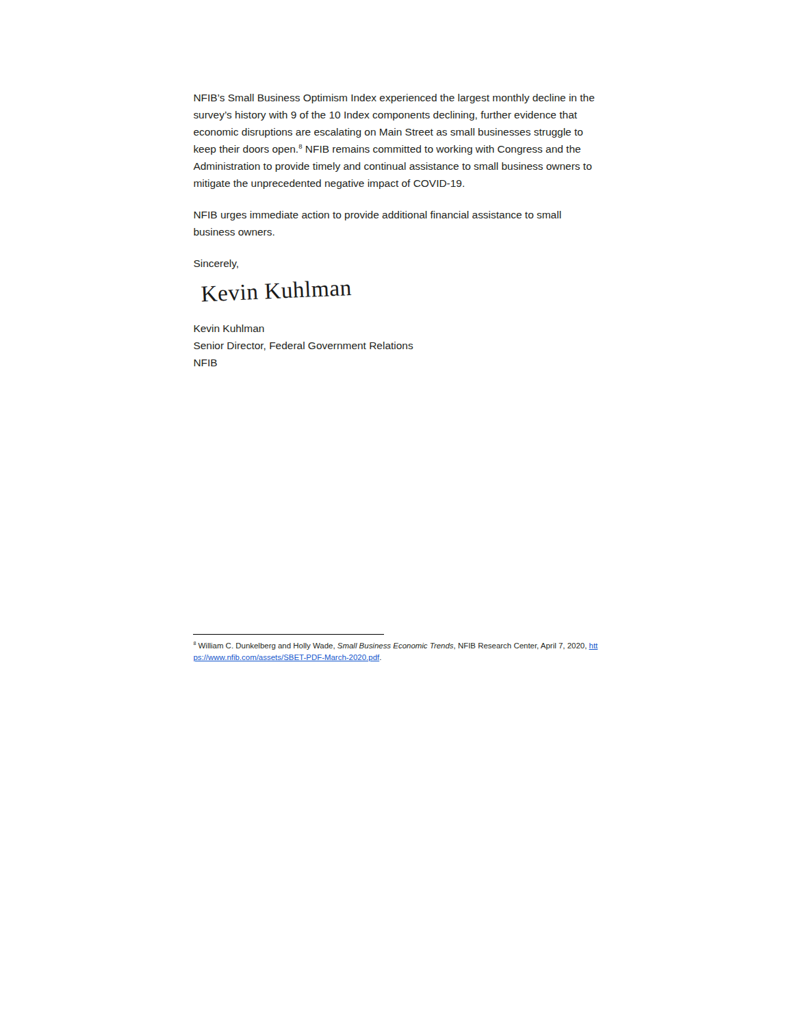NFIB’s Small Business Optimism Index experienced the largest monthly decline in the survey’s history with 9 of the 10 Index components declining, further evidence that economic disruptions are escalating on Main Street as small businesses struggle to keep their doors open.8 NFIB remains committed to working with Congress and the Administration to provide timely and continual assistance to small business owners to mitigate the unprecedented negative impact of COVID-19.
NFIB urges immediate action to provide additional financial assistance to small business owners.
Sincerely,
Kevin Kuhlman
Kevin Kuhlman
Senior Director, Federal Government Relations
NFIB
8 William C. Dunkelberg and Holly Wade, Small Business Economic Trends, NFIB Research Center, April 7, 2020, https://www.nfib.com/assets/SBET-PDF-March-2020.pdf.